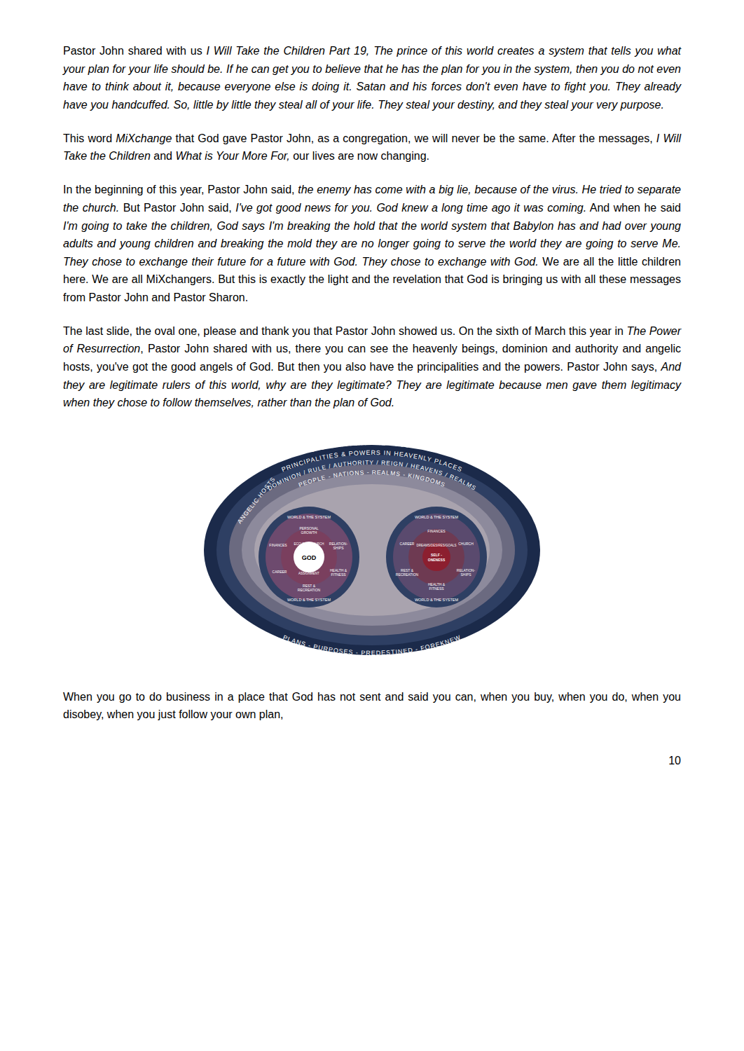Pastor John shared with us I Will Take the Children Part 19, The prince of this world creates a system that tells you what your plan for your life should be. If he can get you to believe that he has the plan for you in the system, then you do not even have to think about it, because everyone else is doing it. Satan and his forces don't even have to fight you. They already have you handcuffed. So, little by little they steal all of your life. They steal your destiny, and they steal your very purpose.
This word MiXchange that God gave Pastor John, as a congregation, we will never be the same. After the messages, I Will Take the Children and What is Your More For, our lives are now changing.
In the beginning of this year, Pastor John said, the enemy has come with a big lie, because of the virus. He tried to separate the church. But Pastor John said, I've got good news for you. God knew a long time ago it was coming. And when he said I'm going to take the children, God says I'm breaking the hold that the world system that Babylon has and had over young adults and young children and breaking the mold they are no longer going to serve the world they are going to serve Me. They chose to exchange their future for a future with God. They chose to exchange with God. We are all the little children here. We are all MiXchangers. But this is exactly the light and the revelation that God is bringing us with all these messages from Pastor John and Pastor Sharon.
The last slide, the oval one, please and thank you that Pastor John showed us. On the sixth of March this year in The Power of Resurrection, Pastor John shared with us, there you can see the heavenly beings, dominion and authority and angelic hosts, you've got the good angels of God. But then you also have the principalities and the powers. Pastor John says, And they are legitimate rulers of this world, why are they legitimate? They are legitimate because men gave them legitimacy when they chose to follow themselves, rather than the plan of God.
SELF EXISTENT ONE - GOD - I AM PRINCIPALITIES & POWERS IN HEAVENLY PLACES DOMINION / RULE / AUTHORITY / REIGN / HEAVENS / REALMS PEOPLE - NATIONS - REALMS - KINGDOMS PLANS - PURPOSES - PREDESTINED - FOREKNEW ANGELIC HOSTS GOD WORLD & THE SYSTEM WORLD & THE SYSTEM PERSONAL GROWTH RELATION- SHIPS HEALTH & FITNESS REST & RECREATION CAREER FINANCES ECCLESIA/CHURCH ASSIGNMENT SELF - ONENESS WORLD & THE SYSTEM WORLD & THE SYSTEM FINANCES CHURCH RELATION- SHIPS HEALTH & FITNESS REST & RECREATION CAREER DREAMS/DESIRES/GOALS
When you go to do business in a place that God has not sent and said you can, when you buy, when you do, when you disobey, when you just follow your own plan,
10